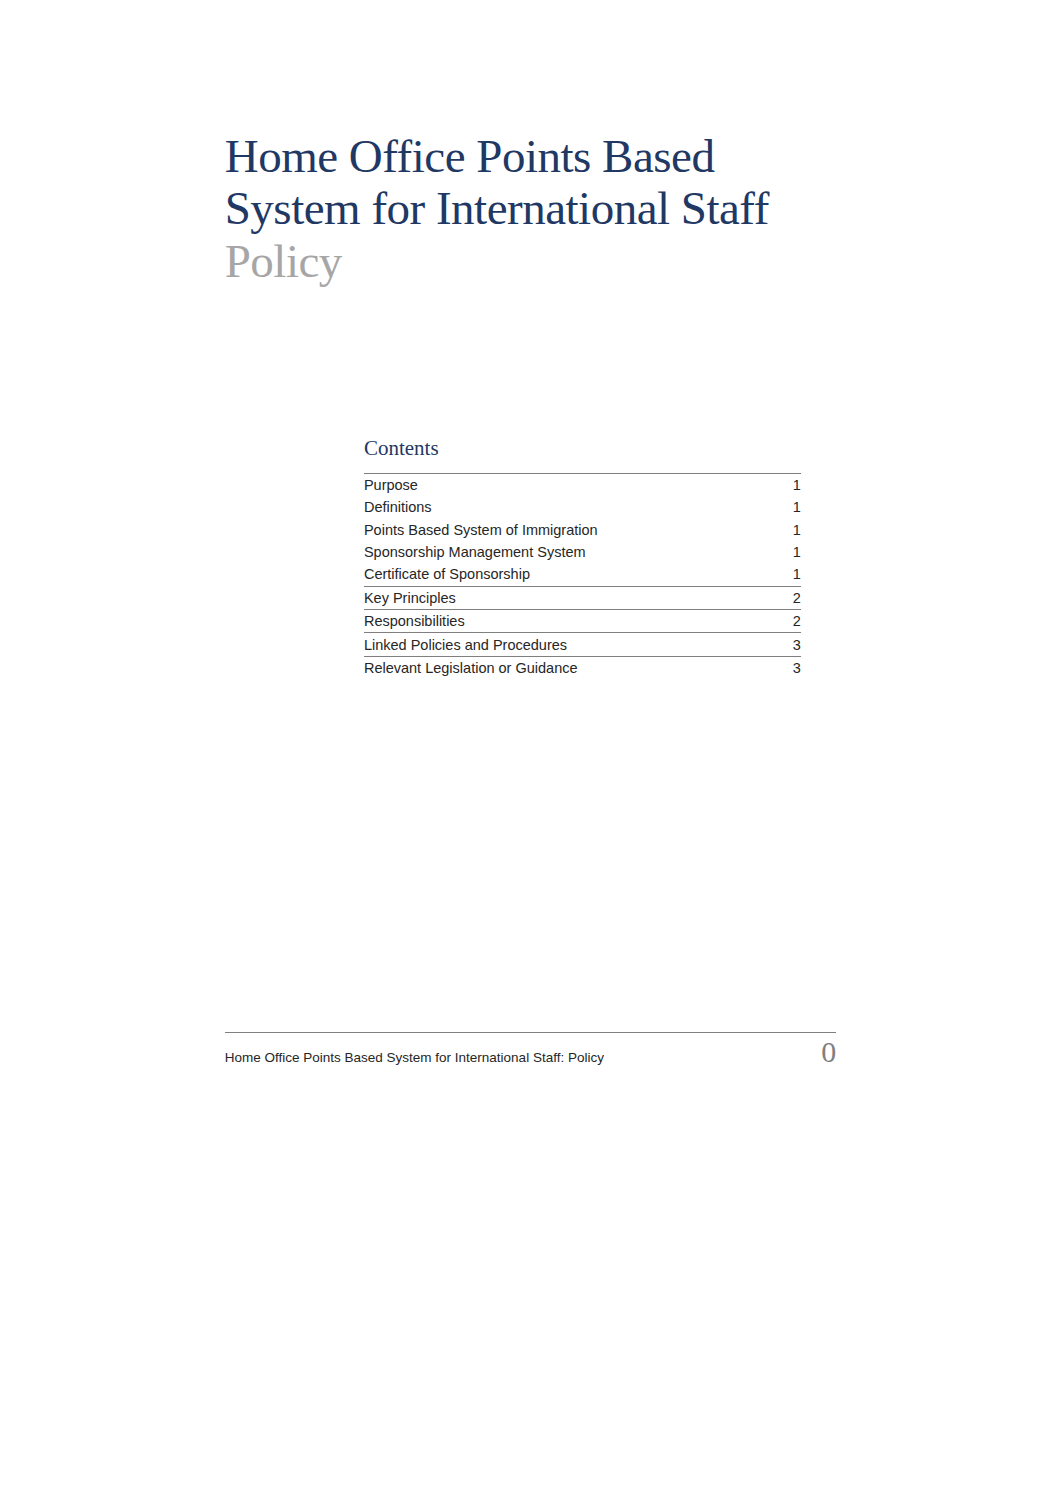Home Office Points Based System for International Staff
Policy
Contents
| Purpose | 1 |
| Definitions | 1 |
| Points Based System of Immigration | 1 |
| Sponsorship Management System | 1 |
| Certificate of Sponsorship | 1 |
| Key Principles | 2 |
| Responsibilities | 2 |
| Linked Policies and Procedures | 3 |
| Relevant Legislation or Guidance | 3 |
Home Office Points Based System for International Staff: Policy
0